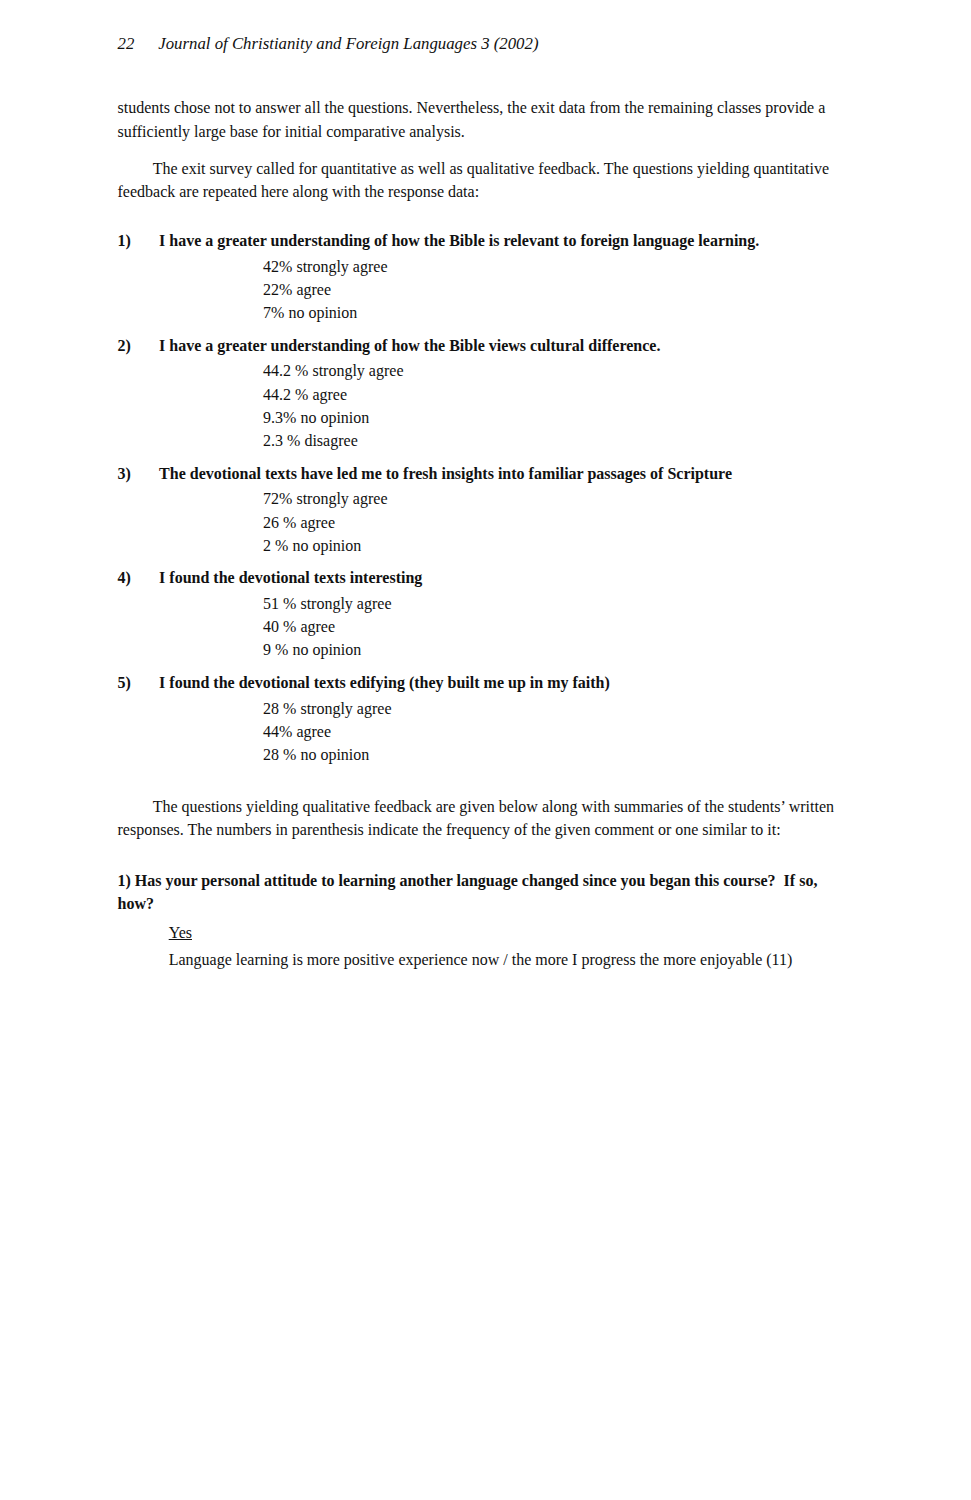22 Journal of Christianity and Foreign Languages 3 (2002)
students chose not to answer all the questions. Nevertheless, the exit data from the remaining classes provide a sufficiently large base for initial comparative analysis.
The exit survey called for quantitative as well as qualitative feedback. The questions yielding quantitative feedback are repeated here along with the response data:
I have a greater understanding of how the Bible is relevant to foreign language learning.
42% strongly agree
22% agree
7% no opinion
I have a greater understanding of how the Bible views cultural difference.
44.2 % strongly agree
44.2 % agree
9.3% no opinion
2.3 % disagree
The devotional texts have led me to fresh insights into familiar passages of Scripture
72% strongly agree
26 % agree
2 % no opinion
I found the devotional texts interesting
51 % strongly agree
40 % agree
9 % no opinion
I found the devotional texts edifying (they built me up in my faith)
28 % strongly agree
44% agree
28 % no opinion
The questions yielding qualitative feedback are given below along with summaries of the students’ written responses. The numbers in parenthesis indicate the frequency of the given comment or one similar to it:
1) Has your personal attitude to learning another language changed since you began this course? If so, how?
Yes
Language learning is more positive experience now / the more I progress the more enjoyable (11)